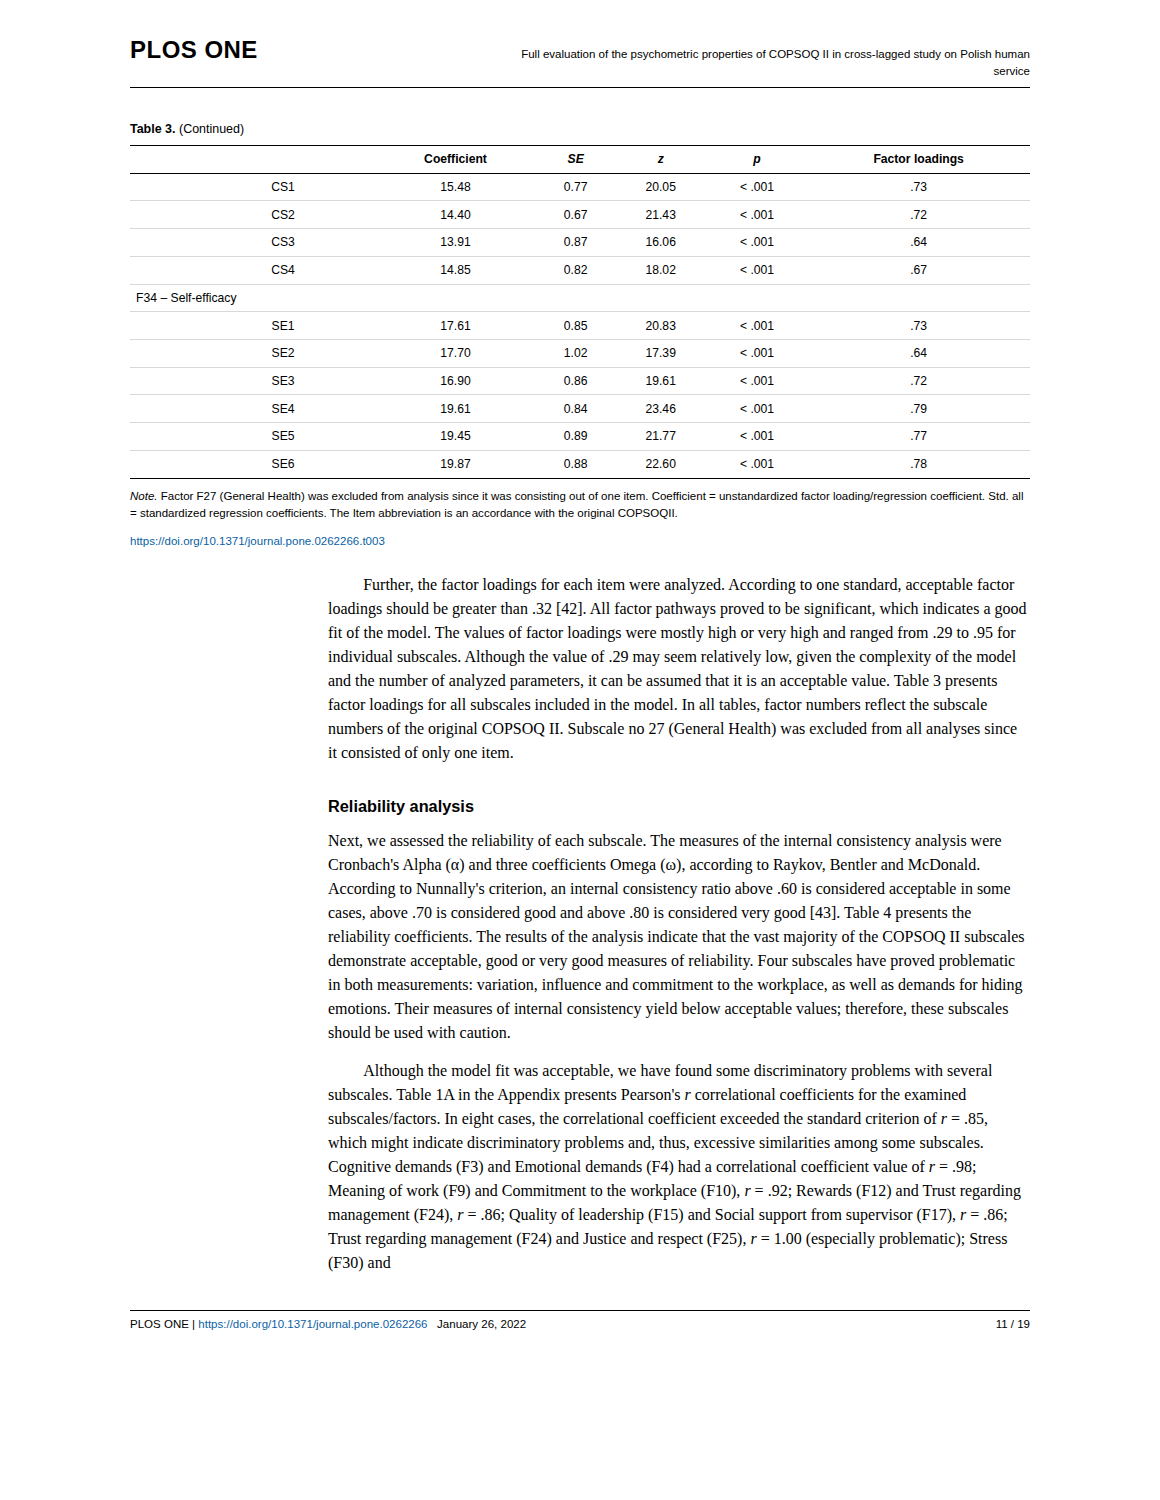PLOS ONE
Full evaluation of the psychometric properties of COPSOQ II in cross-lagged study on Polish human service
Table 3. (Continued)
| | | Coefficient | SE | z | p | Factor loadings |
| --- | --- | --- | --- | --- | --- | --- |
| | CS1 | 15.48 | 0.77 | 20.05 | < .001 | .73 |
| | CS2 | 14.40 | 0.67 | 21.43 | < .001 | .72 |
| | CS3 | 13.91 | 0.87 | 16.06 | < .001 | .64 |
| | CS4 | 14.85 | 0.82 | 18.02 | < .001 | .67 |
| F34 – Self-efficacy | | | | | |
| | SE1 | 17.61 | 0.85 | 20.83 | < .001 | .73 |
| | SE2 | 17.70 | 1.02 | 17.39 | < .001 | .64 |
| | SE3 | 16.90 | 0.86 | 19.61 | < .001 | .72 |
| | SE4 | 19.61 | 0.84 | 23.46 | < .001 | .79 |
| | SE5 | 19.45 | 0.89 | 21.77 | < .001 | .77 |
| | SE6 | 19.87 | 0.88 | 22.60 | < .001 | .78 |
Note. Factor F27 (General Health) was excluded from analysis since it was consisting out of one item. Coefficient = unstandardized factor loading/regression coefficient. Std. all = standardized regression coefficients. The Item abbreviation is an accordance with the original COPSOQII.
https://doi.org/10.1371/journal.pone.0262266.t003
Further, the factor loadings for each item were analyzed. According to one standard, acceptable factor loadings should be greater than .32 [42]. All factor pathways proved to be significant, which indicates a good fit of the model. The values of factor loadings were mostly high or very high and ranged from .29 to .95 for individual subscales. Although the value of .29 may seem relatively low, given the complexity of the model and the number of analyzed parameters, it can be assumed that it is an acceptable value. Table 3 presents factor loadings for all subscales included in the model. In all tables, factor numbers reflect the subscale numbers of the original COPSOQ II. Subscale no 27 (General Health) was excluded from all analyses since it consisted of only one item.
Reliability analysis
Next, we assessed the reliability of each subscale. The measures of the internal consistency analysis were Cronbach's Alpha (α) and three coefficients Omega (ω), according to Raykov, Bentler and McDonald. According to Nunnally's criterion, an internal consistency ratio above .60 is considered acceptable in some cases, above .70 is considered good and above .80 is considered very good [43]. Table 4 presents the reliability coefficients. The results of the analysis indicate that the vast majority of the COPSOQ II subscales demonstrate acceptable, good or very good measures of reliability. Four subscales have proved problematic in both measurements: variation, influence and commitment to the workplace, as well as demands for hiding emotions. Their measures of internal consistency yield below acceptable values; therefore, these subscales should be used with caution.
Although the model fit was acceptable, we have found some discriminatory problems with several subscales. Table 1A in the Appendix presents Pearson's r correlational coefficients for the examined subscales/factors. In eight cases, the correlational coefficient exceeded the standard criterion of r = .85, which might indicate discriminatory problems and, thus, excessive similarities among some subscales. Cognitive demands (F3) and Emotional demands (F4) had a correlational coefficient value of r = .98; Meaning of work (F9) and Commitment to the workplace (F10), r = .92; Rewards (F12) and Trust regarding management (F24), r = .86; Quality of leadership (F15) and Social support from supervisor (F17), r = .86; Trust regarding management (F24) and Justice and respect (F25), r = 1.00 (especially problematic); Stress (F30) and
PLOS ONE | https://doi.org/10.1371/journal.pone.0262266 January 26, 2022
11 / 19